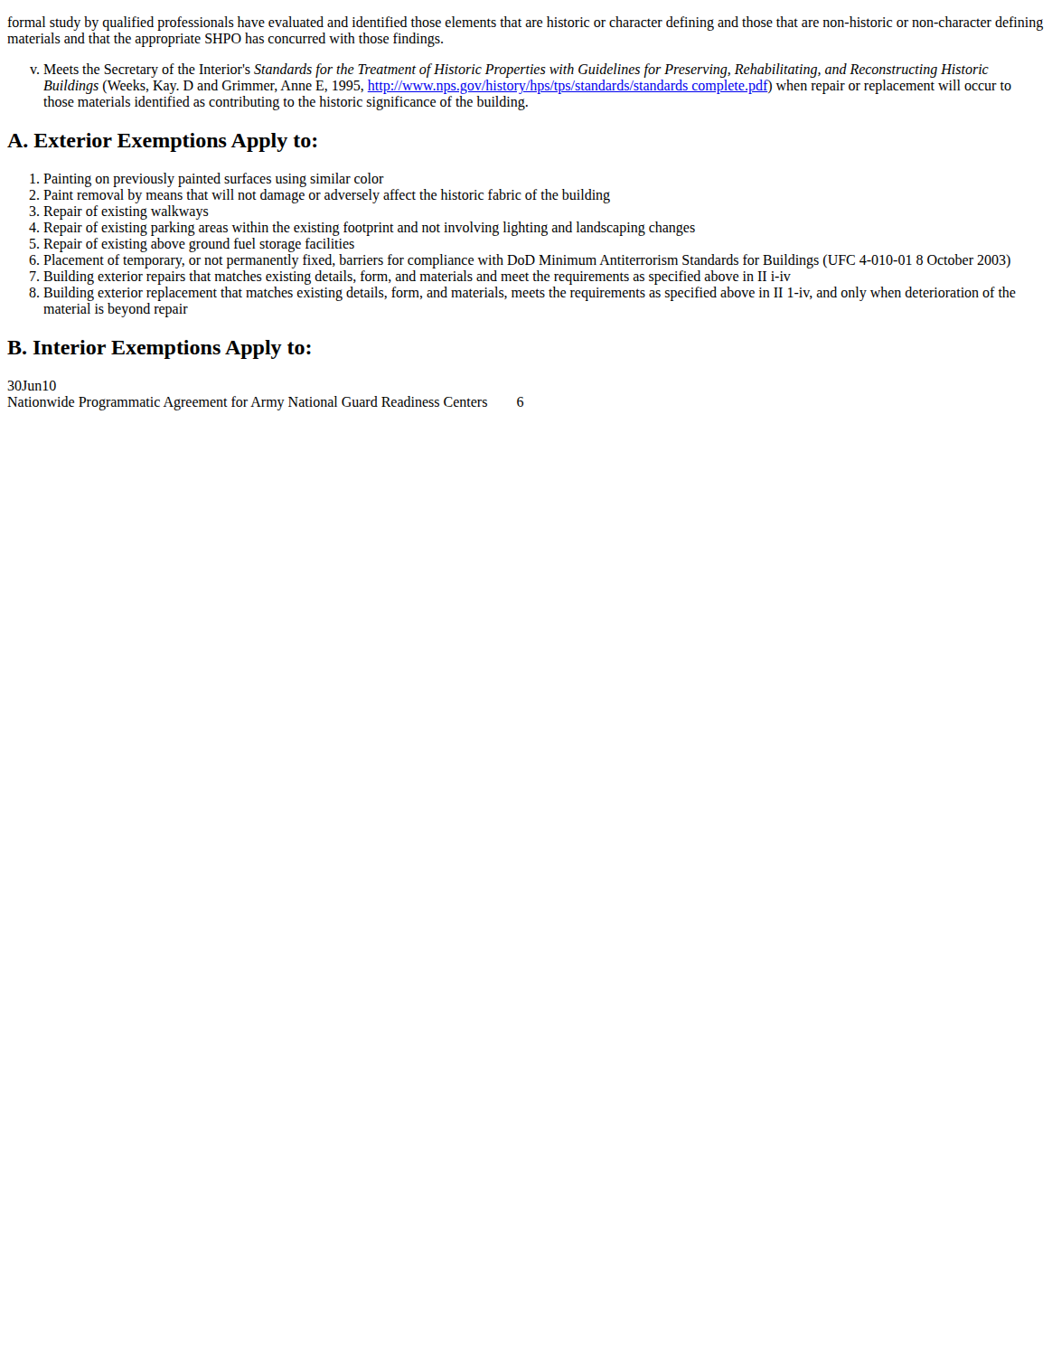formal study by qualified professionals have evaluated and identified those elements that are historic or character defining and those that are non-historic or non-character defining materials and that the appropriate SHPO has concurred with those findings.
Meets the Secretary of the Interior's Standards for the Treatment of Historic Properties with Guidelines for Preserving, Rehabilitating, and Reconstructing Historic Buildings (Weeks, Kay. D and Grimmer, Anne E, 1995, http://www.nps.gov/history/hps/tps/standards/standards complete.pdf) when repair or replacement will occur to those materials identified as contributing to the historic significance of the building.
A. Exterior Exemptions Apply to:
Painting on previously painted surfaces using similar color
Paint removal by means that will not damage or adversely affect the historic fabric of the building
Repair of existing walkways
Repair of existing parking areas within the existing footprint and not involving lighting and landscaping changes
Repair of existing above ground fuel storage facilities
Placement of temporary, or not permanently fixed, barriers for compliance with DoD Minimum Antiterrorism Standards for Buildings (UFC 4-010-01 8 October 2003)
Building exterior repairs that matches existing details, form, and materials and meet the requirements as specified above in II i-iv
Building exterior replacement that matches existing details, form, and materials, meets the requirements as specified above in II 1-iv, and only when deterioration of the material is beyond repair
B. Interior Exemptions Apply to:
30Jun10
Nationwide Programmatic Agreement for Army National Guard Readiness Centers 6